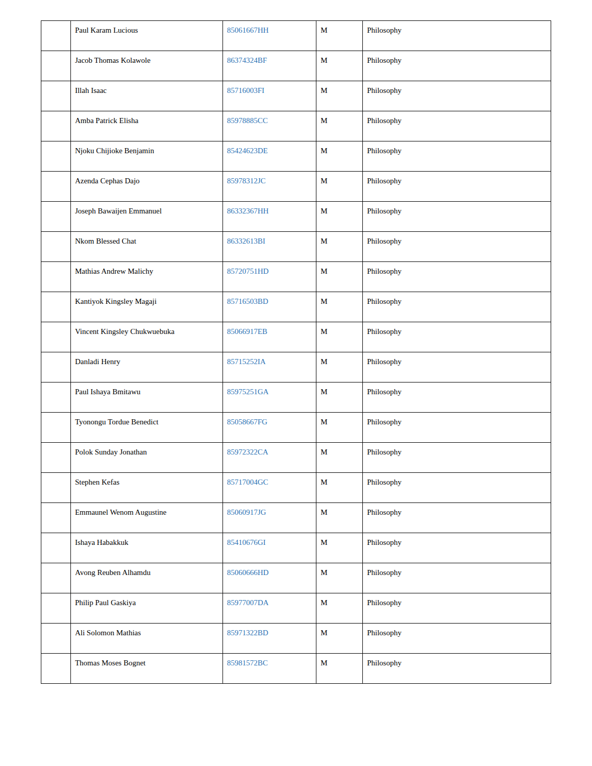| | Paul Karam Lucious | 85061667HH | M | Philosophy |
| | Jacob Thomas Kolawole | 86374324BF | M | Philosophy |
| | Illah Isaac | 85716003FI | M | Philosophy |
| | Amba Patrick Elisha | 85978885CC | M | Philosophy |
| | Njoku Chijioke Benjamin | 85424623DE | M | Philosophy |
| | Azenda Cephas Dajo | 85978312JC | M | Philosophy |
| | Joseph Bawaijen Emmanuel | 86332367HH | M | Philosophy |
| | Nkom Blessed Chat | 86332613BI | M | Philosophy |
| | Mathias Andrew Malichy | 85720751HD | M | Philosophy |
| | Kantiyok Kingsley Magaji | 85716503BD | M | Philosophy |
| | Vincent Kingsley Chukwuebuka | 85066917EB | M | Philosophy |
| | Danladi Henry | 85715252IA | M | Philosophy |
| | Paul Ishaya Bmitawu | 85975251GA | M | Philosophy |
| | Tyonongu Tordue Benedict | 85058667FG | M | Philosophy |
| | Polok Sunday Jonathan | 85972322CA | M | Philosophy |
| | Stephen Kefas | 85717004GC | M | Philosophy |
| | Emmaunel Wenom Augustine | 85060917JG | M | Philosophy |
| | Ishaya Habakkuk | 85410676GI | M | Philosophy |
| | Avong Reuben Alhamdu | 85060666HD | M | Philosophy |
| | Philip Paul Gaskiya | 85977007DA | M | Philosophy |
| | Ali Solomon Mathias | 85971322BD | M | Philosophy |
| | Thomas Moses Bognet | 85981572BC | M | Philosophy |